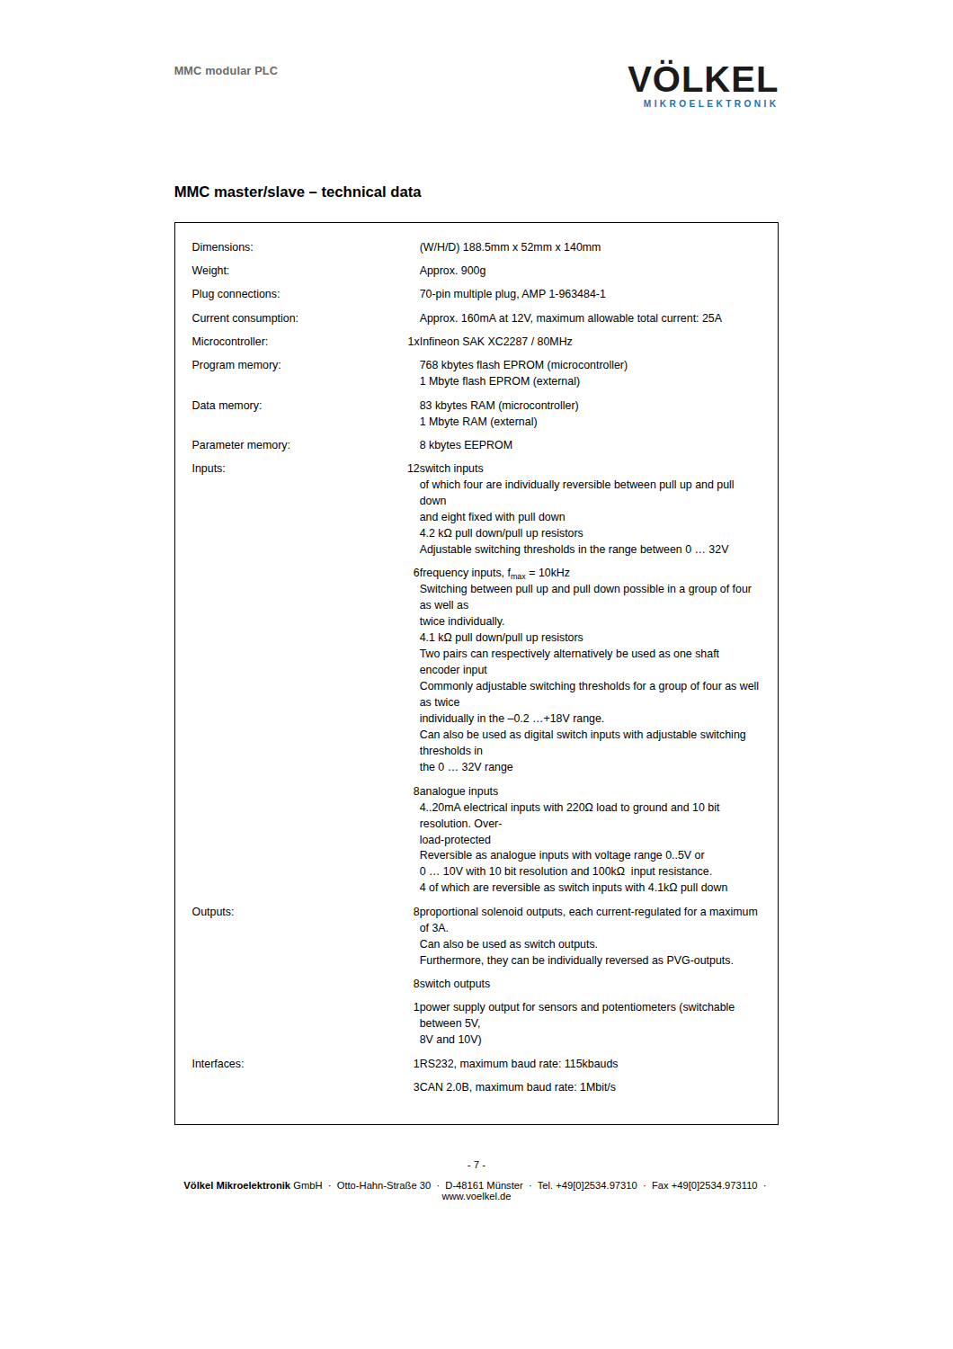MMC modular PLC
VÖLKEL
MIKROELEKTRONIK
MMC master/slave – technical data
| Dimensions: | | (W/H/D) 188.5mm x 52mm x 140mm |
| Weight: | | Approx. 900g |
| Plug connections: | | 70-pin multiple plug, AMP 1-963484-1 |
| Current consumption: | | Approx. 160mA at 12V, maximum allowable total current: 25A |
| Microcontroller: | 1x | Infineon SAK XC2287 / 80MHz |
| Program memory: | | 768 kbytes flash EPROM (microcontroller) 1 Mbyte flash EPROM (external) |
| Data memory: | | 83 kbytes RAM (microcontroller) 1 Mbyte RAM (external) |
| Parameter memory: | | 8 kbytes EEPROM |
| Inputs: | 12 | switch inputs of which four are individually reversible between pull up and pull down and eight fixed with pull down 4.2 kΩ pull down/pull up resistors Adjustable switching thresholds in the range between 0 … 32V |
| | 6 | frequency inputs, f max = 10kHz Switching between pull up and pull down possible in a group of four as well as twice individually. 4.1 kΩ pull down/pull up resistors Two pairs can respectively alternatively be used as one shaft encoder input Commonly adjustable switching thresholds for a group of four as well as twice individually in the –0.2 …+18V range. Can also be used as digital switch inputs with adjustable switching thresholds in the 0 … 32V range |
| | 8 | analogue inputs 4..20mA electrical inputs with 220Ω load to ground and 10 bit resolution. Over- load-protected Reversible as analogue inputs with voltage range 0..5V or 0 … 10V with 10 bit resolution and 100kΩ input resistance. 4 of which are reversible as switch inputs with 4.1kΩ pull down |
| Outputs: | 8 | proportional solenoid outputs, each current-regulated for a maximum of 3A. Can also be used as switch outputs. Furthermore, they can be individually reversed as PVG-outputs. |
| | 8 | switch outputs |
| | 1 | power supply output for sensors and potentiometers (switchable between 5V, 8V and 10V) |
| Interfaces: | 1 | RS232, maximum baud rate: 115kbauds |
| | 3 | CAN 2.0B, maximum baud rate: 1Mbit/s |
- 7 -
Völkel Mikroelektronik GmbH · Otto-Hahn-Straße 30 · D-48161 Münster · Tel. +49[0]2534.97310 · Fax +49[0]2534.973110 · www.voelkel.de